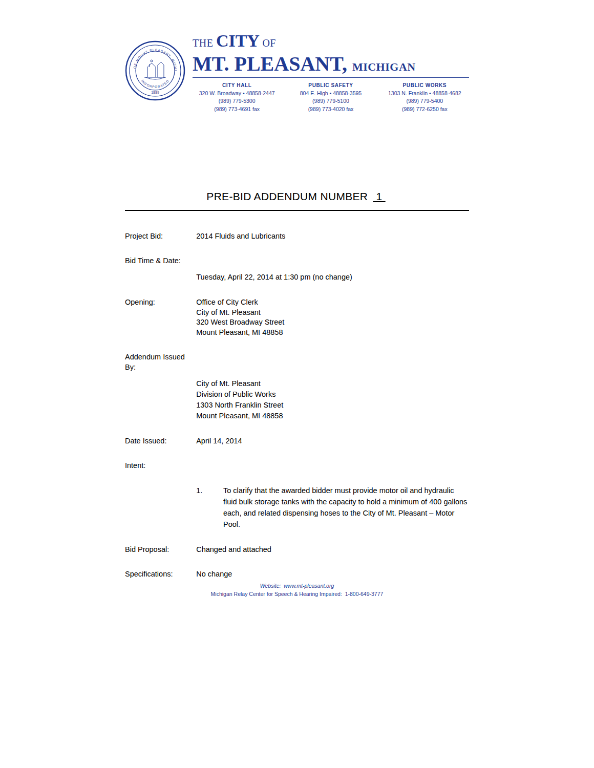CITY OF MOUNT PLEASANT, MICHIGAN INCORPORATED 1889
THE CITY OF
MT. PLEASANT, MICHIGAN
CITY HALL
320 W. Broadway • 48858-2447
(989) 779-5300
(989) 773-4691 fax
PUBLIC SAFETY
804 E. High • 48858-3595
(989) 779-5100
(989) 773-4020 fax
PUBLIC WORKS
1303 N. Franklin • 48858-4682
(989) 779-5400
(989) 772-6250 fax
PRE-BID ADDENDUM NUMBER 1
Project Bid:
2014 Fluids and Lubricants
Bid Time & Date:
Tuesday, April 22, 2014 at 1:30 pm (no change)
Opening:
Office of City Clerk
City of Mt. Pleasant
320 West Broadway Street
Mount Pleasant, MI 48858
Addendum Issued By:
City of Mt. Pleasant
Division of Public Works
1303 North Franklin Street
Mount Pleasant, MI 48858
Date Issued:
April 14, 2014
Intent:
1.
To clarify that the awarded bidder must provide motor oil and hydraulic fluid bulk storage tanks with the capacity to hold a minimum of 400 gallons each, and related dispensing hoses to the City of Mt. Pleasant – Motor Pool.
Bid Proposal:
Changed and attached
Specifications:
No change
Website: www.mt-pleasant.org
Michigan Relay Center for Speech & Hearing Impaired: 1-800-649-3777